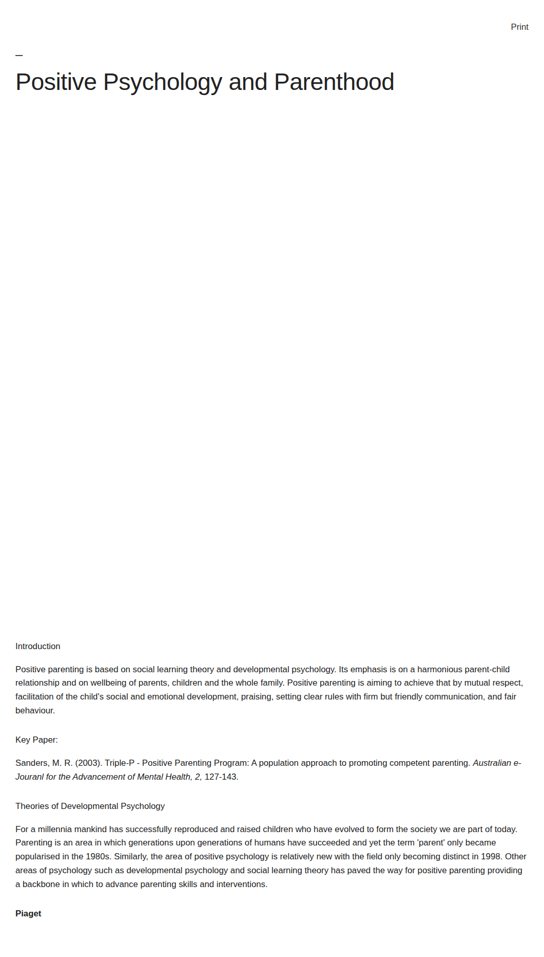Print
–
Positive Psychology and Parenthood
Introduction
Positive parenting is based on social learning theory and developmental psychology. Its emphasis is on a harmonious parent-child relationship and on wellbeing of parents, children and the whole family. Positive parenting is aiming to achieve that by mutual respect, facilitation of the child's social and emotional development, praising, setting clear rules with firm but friendly communication, and fair behaviour.
Key Paper:
Sanders, M. R. (2003). Triple-P - Positive Parenting Program: A population approach to promoting competent parenting. Australian e-Jouranl for the Advancement of Mental Health, 2, 127-143.
Theories of Developmental Psychology
For a millennia mankind has successfully reproduced and raised children who have evolved to form the society we are part of today. Parenting is an area in which generations upon generations of humans have succeeded and yet the term 'parent' only became popularised in the 1980s. Similarly, the area of positive psychology is relatively new with the field only becoming distinct in 1998. Other areas of psychology such as developmental psychology and social learning theory has paved the way for positive parenting providing a backbone in which to advance parenting skills and interventions.
Piaget